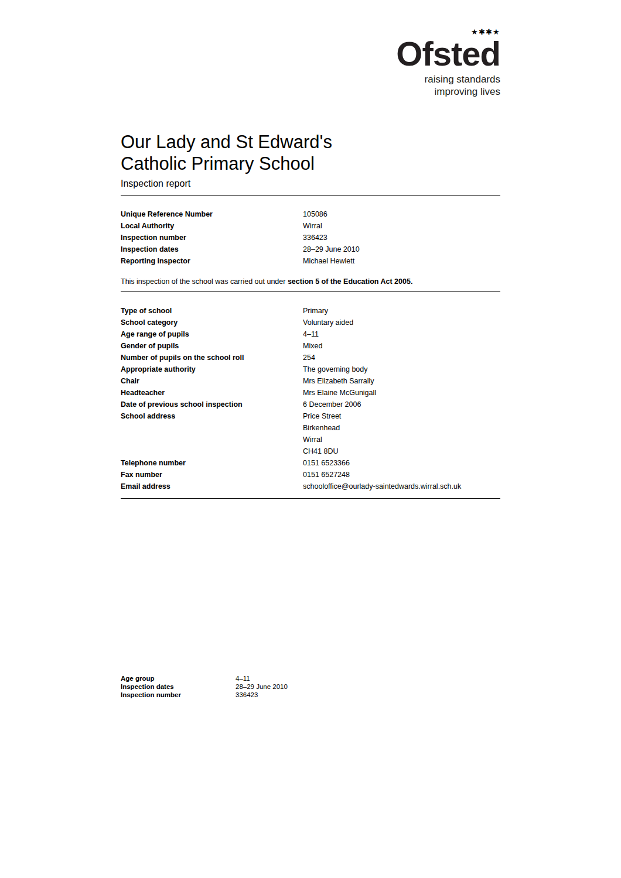★✱✱★
Ofsted
raising standards
improving lives
Our Lady and St Edward's
Catholic Primary School
Inspection report
| Unique Reference Number | 105086 |
| Local Authority | Wirral |
| Inspection number | 336423 |
| Inspection dates | 28–29 June 2010 |
| Reporting inspector | Michael Hewlett |
This inspection of the school was carried out under section 5 of the Education Act 2005.
| Type of school | Primary |
| School category | Voluntary aided |
| Age range of pupils | 4–11 |
| Gender of pupils | Mixed |
| Number of pupils on the school roll | 254 |
| Appropriate authority | The governing body |
| Chair | Mrs Elizabeth Sarrally |
| Headteacher | Mrs Elaine McGunigall |
| Date of previous school inspection | 6 December 2006 |
| School address | Price Street |
| | Birkenhead |
| | Wirral |
| | CH41 8DU |
| Telephone number | 0151 6523366 |
| Fax number | 0151 6527248 |
| Email address | schooloffice@ourlady-saintedwards.wirral.sch.uk |
| Age group | 4–11 |
| Inspection dates | 28–29 June 2010 |
| Inspection number | 336423 |